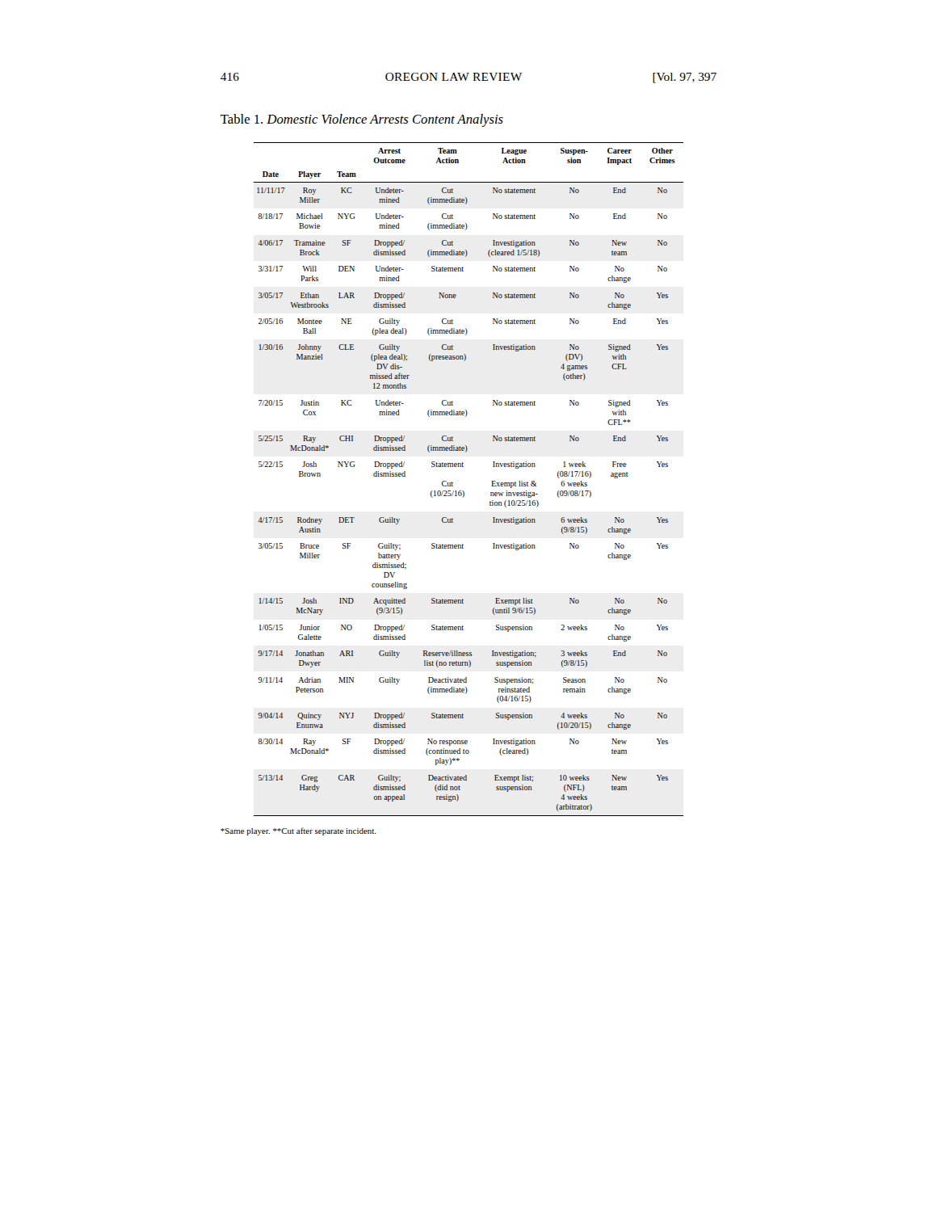416 OREGON LAW REVIEW [Vol. 97, 397
Table 1. Domestic Violence Arrests Content Analysis
| | | | Arrest Outcome | Team Action | League Action | Suspen- sion | Career Impact | Other Crimes |
| --- | --- | --- | --- | --- | --- | --- | --- | --- |
| Date | Player | Team | | | | | | |
| 11/11/17 | Roy Miller | KC | Undeter- mined | Cut (immediate) | No statement | No | End | No |
| 8/18/17 | Michael Bowie | NYG | Undeter- mined | Cut (immediate) | No statement | No | End | No |
| 4/06/17 | Tramaine Brock | SF | Dropped/ dismissed | Cut (immediate) | Investigation (cleared 1/5/18) | No | New team | No |
| 3/31/17 | Will Parks | DEN | Undeter- mined | Statement | No statement | No | No change | No |
| 3/05/17 | Ethan Westbrooks | LAR | Dropped/ dismissed | None | No statement | No | No change | Yes |
| 2/05/16 | Montee Ball | NE | Guilty (plea deal) | Cut (immediate) | No statement | No | End | Yes |
| 1/30/16 | Johnny Manziel | CLE | Guilty (plea deal); DV dis- missed after 12 months | Cut (preseason) | Investigation | No (DV) 4 games (other) | Signed with CFL | Yes |
| 7/20/15 | Justin Cox | KC | Undeter- mined | Cut (immediate) | No statement | No | Signed with CFL** | Yes |
| 5/25/15 | Ray McDonald* | CHI | Dropped/ dismissed | Cut (immediate) | No statement | No | End | Yes |
| 5/22/15 | Josh Brown | NYG | Dropped/ dismissed | Statement Cut (10/25/16) | Investigation Exempt list & new investiga- tion (10/25/16) | 1 week (08/17/16) 6 weeks (09/08/17) | Free agent | Yes |
| 4/17/15 | Rodney Austin | DET | Guilty | Cut | Investigation | 6 weeks (9/8/15) | No change | Yes |
| 3/05/15 | Bruce Miller | SF | Guilty; battery dismissed; DV counseling | Statement | Investigation | No | No change | Yes |
| 1/14/15 | Josh McNary | IND | Acquitted (9/3/15) | Statement | Exempt list (until 9/6/15) | No | No change | No |
| 1/05/15 | Junior Galette | NO | Dropped/ dismissed | Statement | Suspension | 2 weeks | No change | Yes |
| 9/17/14 | Jonathan Dwyer | ARI | Guilty | Reserve/illness list (no return) | Investigation; suspension | 3 weeks (9/8/15) | End | No |
| 9/11/14 | Adrian Peterson | MIN | Guilty | Deactivated (immediate) | Suspension; reinstated (04/16/15) | Season remain | No change | No |
| 9/04/14 | Quincy Enunwa | NYJ | Dropped/ dismissed | Statement | Suspension | 4 weeks (10/20/15) | No change | No |
| 8/30/14 | Ray McDonald* | SF | Dropped/ dismissed | No response (continued to play)** | Investigation (cleared) | No | New team | Yes |
| 5/13/14 | Greg Hardy | CAR | Guilty; dismissed on appeal | Deactivated (did not resign) | Exempt list; suspension | 10 weeks (NFL) 4 weeks (arbitrator) | New team | Yes |
*Same player. **Cut after separate incident.